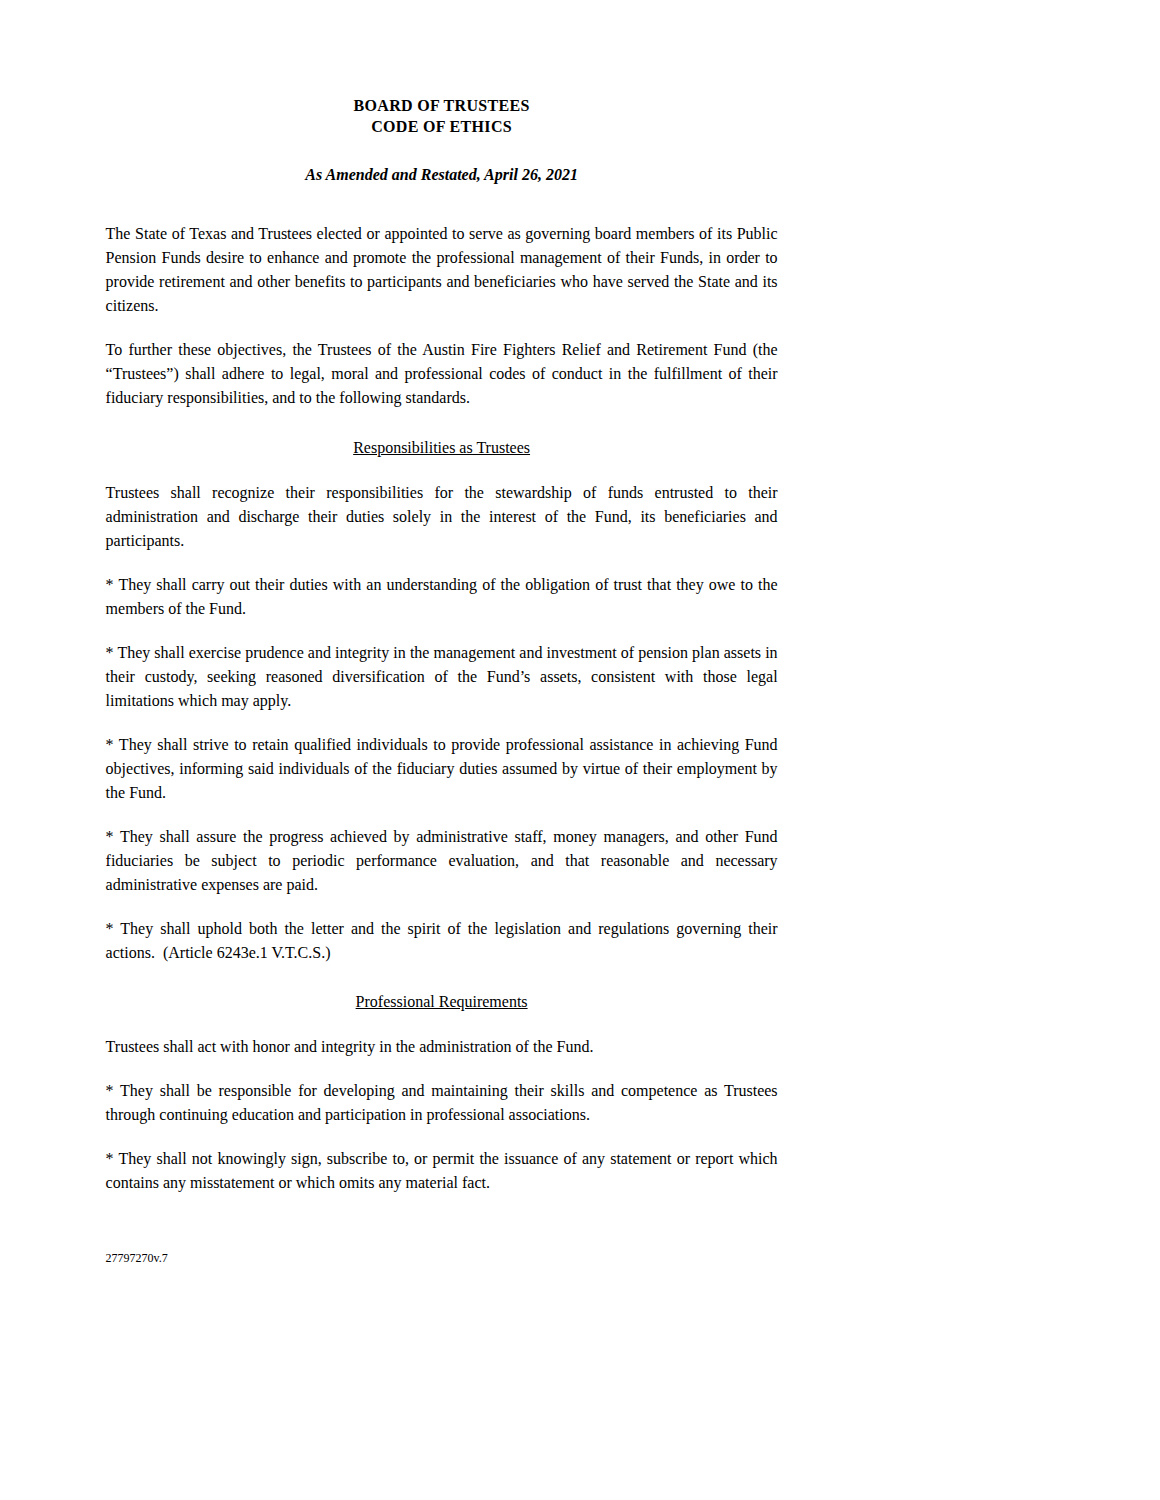BOARD OF TRUSTEES
CODE OF ETHICS
As Amended and Restated, April 26, 2021
The State of Texas and Trustees elected or appointed to serve as governing board members of its Public Pension Funds desire to enhance and promote the professional management of their Funds, in order to provide retirement and other benefits to participants and beneficiaries who have served the State and its citizens.
To further these objectives, the Trustees of the Austin Fire Fighters Relief and Retirement Fund (the “Trustees”) shall adhere to legal, moral and professional codes of conduct in the fulfillment of their fiduciary responsibilities, and to the following standards.
Responsibilities as Trustees
Trustees shall recognize their responsibilities for the stewardship of funds entrusted to their administration and discharge their duties solely in the interest of the Fund, its beneficiaries and participants.
* They shall carry out their duties with an understanding of the obligation of trust that they owe to the members of the Fund.
* They shall exercise prudence and integrity in the management and investment of pension plan assets in their custody, seeking reasoned diversification of the Fund’s assets, consistent with those legal limitations which may apply.
* They shall strive to retain qualified individuals to provide professional assistance in achieving Fund objectives, informing said individuals of the fiduciary duties assumed by virtue of their employment by the Fund.
* They shall assure the progress achieved by administrative staff, money managers, and other Fund fiduciaries be subject to periodic performance evaluation, and that reasonable and necessary administrative expenses are paid.
* They shall uphold both the letter and the spirit of the legislation and regulations governing their actions. (Article 6243e.1 V.T.C.S.)
Professional Requirements
Trustees shall act with honor and integrity in the administration of the Fund.
* They shall be responsible for developing and maintaining their skills and competence as Trustees through continuing education and participation in professional associations.
* They shall not knowingly sign, subscribe to, or permit the issuance of any statement or report which contains any misstatement or which omits any material fact.
27797270v.7